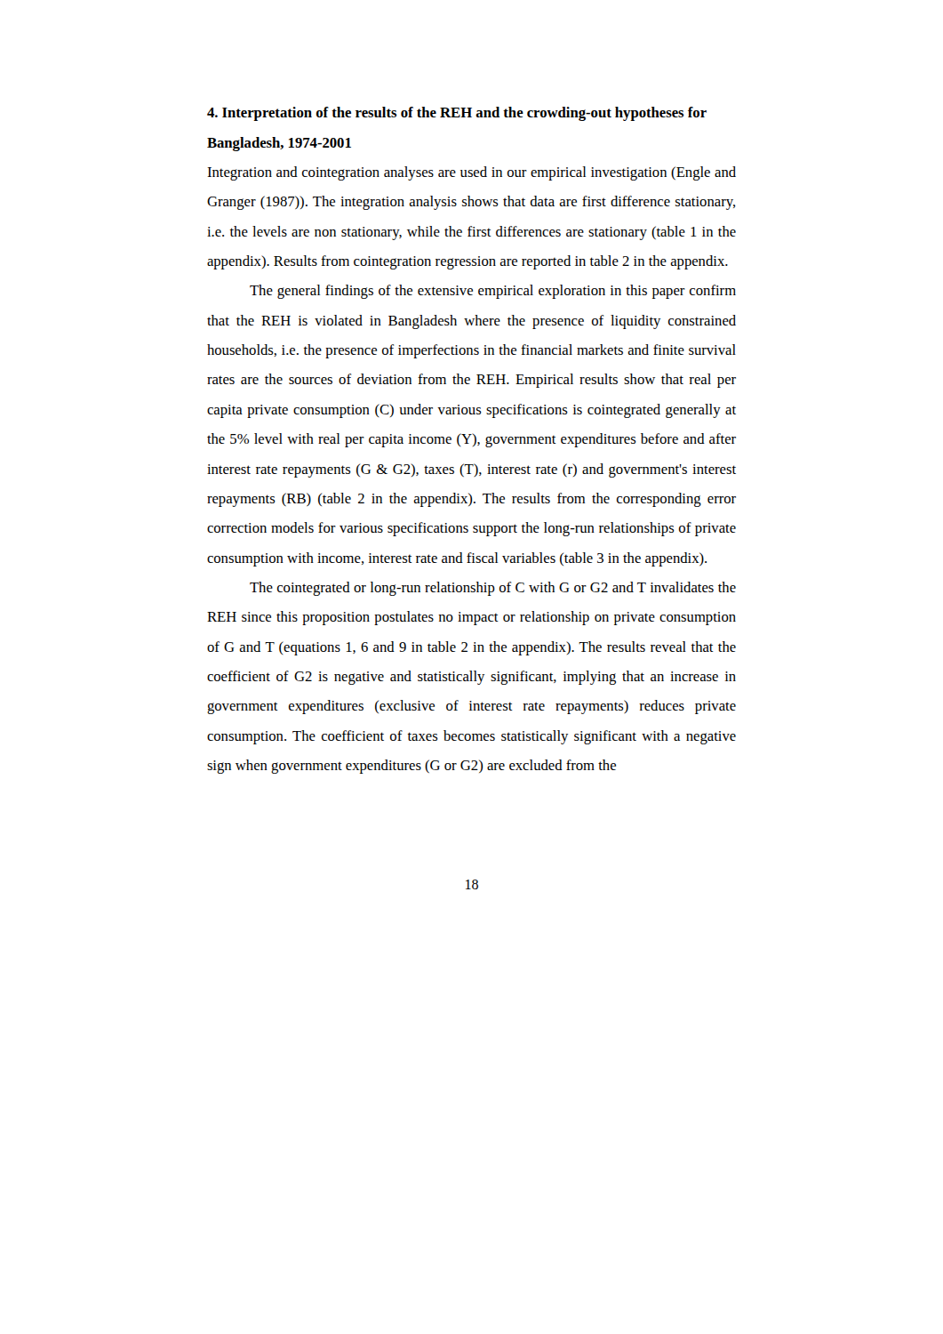4. Interpretation of the results of the REH and the crowding-out hypotheses for Bangladesh, 1974-2001
Integration and cointegration analyses are used in our empirical investigation (Engle and Granger (1987)). The integration analysis shows that data are first difference stationary, i.e. the levels are non stationary, while the first differences are stationary (table 1 in the appendix). Results from cointegration regression are reported in table 2 in the appendix.
The general findings of the extensive empirical exploration in this paper confirm that the REH is violated in Bangladesh where the presence of liquidity constrained households, i.e. the presence of imperfections in the financial markets and finite survival rates are the sources of deviation from the REH. Empirical results show that real per capita private consumption (C) under various specifications is cointegrated generally at the 5% level with real per capita income (Y), government expenditures before and after interest rate repayments (G & G2), taxes (T), interest rate (r) and government's interest repayments (RB) (table 2 in the appendix). The results from the corresponding error correction models for various specifications support the long-run relationships of private consumption with income, interest rate and fiscal variables (table 3 in the appendix).
The cointegrated or long-run relationship of C with G or G2 and T invalidates the REH since this proposition postulates no impact or relationship on private consumption of G and T (equations 1, 6 and 9 in table 2 in the appendix). The results reveal that the coefficient of G2 is negative and statistically significant, implying that an increase in government expenditures (exclusive of interest rate repayments) reduces private consumption. The coefficient of taxes becomes statistically significant with a negative sign when government expenditures (G or G2) are excluded from the
18